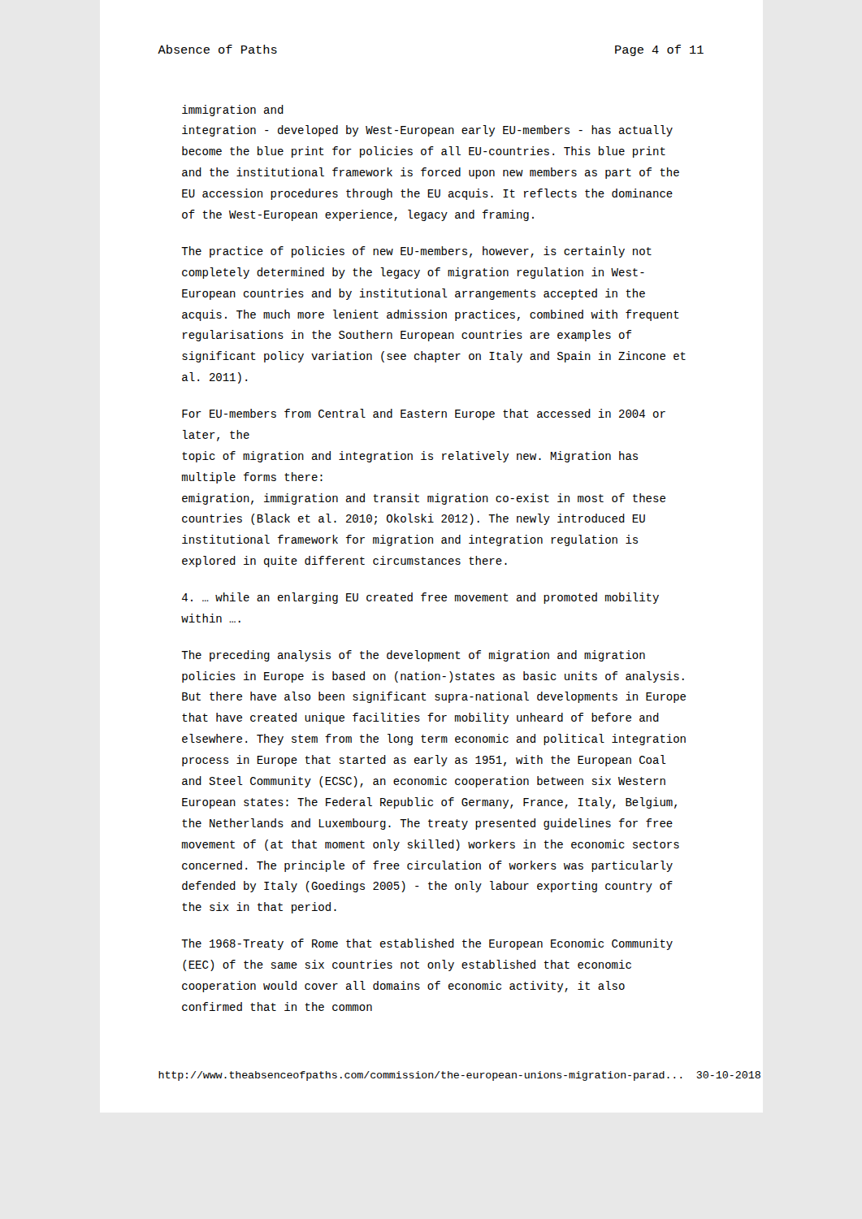Absence of Paths Page 4 of 11
immigration and
integration - developed by West-European early EU-members - has actually become the blue print for policies of all EU-countries. This blue print and the institutional framework is forced upon new members as part of the EU accession procedures through the EU acquis. It reflects the dominance of the West-European experience, legacy and framing.
The practice of policies of new EU-members, however, is certainly not completely determined by the legacy of migration regulation in West-European countries and by institutional arrangements accepted in the acquis. The much more lenient admission practices, combined with frequent regularisations in the Southern European countries are examples of significant policy variation (see chapter on Italy and Spain in Zincone et al. 2011).
For EU-members from Central and Eastern Europe that accessed in 2004 or later, the
topic of migration and integration is relatively new. Migration has multiple forms there:
emigration, immigration and transit migration co-exist in most of these countries (Black et al. 2010; Okolski 2012). The newly introduced EU institutional framework for migration and integration regulation is explored in quite different circumstances there.
4. … while an enlarging EU created free movement and promoted mobility within ….
The preceding analysis of the development of migration and migration policies in Europe is based on (nation-)states as basic units of analysis. But there have also been significant supra-national developments in Europe that have created unique facilities for mobility unheard of before and elsewhere. They stem from the long term economic and political integration process in Europe that started as early as 1951, with the European Coal and Steel Community (ECSC), an economic cooperation between six Western European states: The Federal Republic of Germany, France, Italy, Belgium, the Netherlands and Luxembourg. The treaty presented guidelines for free movement of (at that moment only skilled) workers in the economic sectors concerned. The principle of free circulation of workers was particularly defended by Italy (Goedings 2005) - the only labour exporting country of the six in that period.
The 1968-Treaty of Rome that established the European Economic Community (EEC) of the same six countries not only established that economic cooperation would cover all domains of economic activity, it also confirmed that in the common
http://www.theabsenceofpaths.com/commission/the-european-unions-migration-parad... 30-10-2018